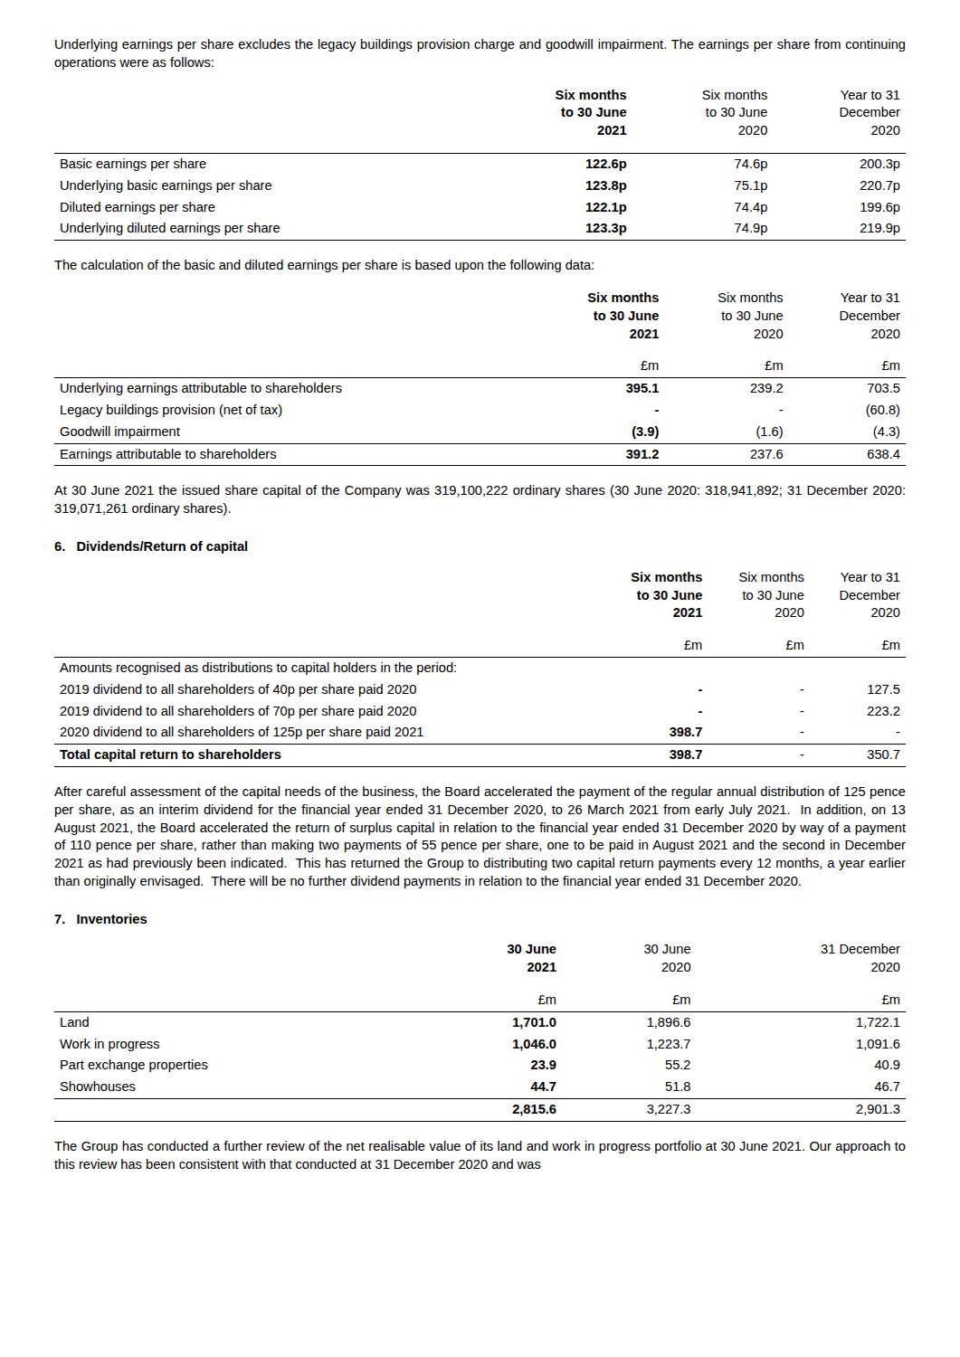Underlying earnings per share excludes the legacy buildings provision charge and goodwill impairment. The earnings per share from continuing operations were as follows:
| | Six months to 30 June 2021 | Six months to 30 June 2020 | Year to 31 December 2020 |
| --- | --- | --- | --- |
| Basic earnings per share | 122.6p | 74.6p | 200.3p |
| Underlying basic earnings per share | 123.8p | 75.1p | 220.7p |
| Diluted earnings per share | 122.1p | 74.4p | 199.6p |
| Underlying diluted earnings per share | 123.3p | 74.9p | 219.9p |
The calculation of the basic and diluted earnings per share is based upon the following data:
| | Six months to 30 June 2021 | Six months to 30 June 2020 | Year to 31 December 2020 |
| --- | --- | --- | --- |
| | £m | £m | £m |
| Underlying earnings attributable to shareholders | 395.1 | 239.2 | 703.5 |
| Legacy buildings provision (net of tax) | - | - | (60.8) |
| Goodwill impairment | (3.9) | (1.6) | (4.3) |
| Earnings attributable to shareholders | 391.2 | 237.6 | 638.4 |
At 30 June 2021 the issued share capital of the Company was 319,100,222 ordinary shares (30 June 2020: 318,941,892; 31 December 2020: 319,071,261 ordinary shares).
6. Dividends/Return of capital
| | Six months to 30 June 2021 | Six months to 30 June 2020 | Year to 31 December 2020 |
| --- | --- | --- | --- |
| | £m | £m | £m |
| Amounts recognised as distributions to capital holders in the period: | | | |
| 2019 dividend to all shareholders of 40p per share paid 2020 | - | - | 127.5 |
| 2019 dividend to all shareholders of 70p per share paid 2020 | - | - | 223.2 |
| 2020 dividend to all shareholders of 125p per share paid 2021 | 398.7 | - | - |
| Total capital return to shareholders | 398.7 | - | 350.7 |
After careful assessment of the capital needs of the business, the Board accelerated the payment of the regular annual distribution of 125 pence per share, as an interim dividend for the financial year ended 31 December 2020, to 26 March 2021 from early July 2021. In addition, on 13 August 2021, the Board accelerated the return of surplus capital in relation to the financial year ended 31 December 2020 by way of a payment of 110 pence per share, rather than making two payments of 55 pence per share, one to be paid in August 2021 and the second in December 2021 as had previously been indicated. This has returned the Group to distributing two capital return payments every 12 months, a year earlier than originally envisaged. There will be no further dividend payments in relation to the financial year ended 31 December 2020.
7. Inventories
| | 30 June 2021 | 30 June 2020 | 31 December 2020 |
| --- | --- | --- | --- |
| | £m | £m | £m |
| Land | 1,701.0 | 1,896.6 | 1,722.1 |
| Work in progress | 1,046.0 | 1,223.7 | 1,091.6 |
| Part exchange properties | 23.9 | 55.2 | 40.9 |
| Showhouses | 44.7 | 51.8 | 46.7 |
| | 2,815.6 | 3,227.3 | 2,901.3 |
The Group has conducted a further review of the net realisable value of its land and work in progress portfolio at 30 June 2021. Our approach to this review has been consistent with that conducted at 31 December 2020 and was